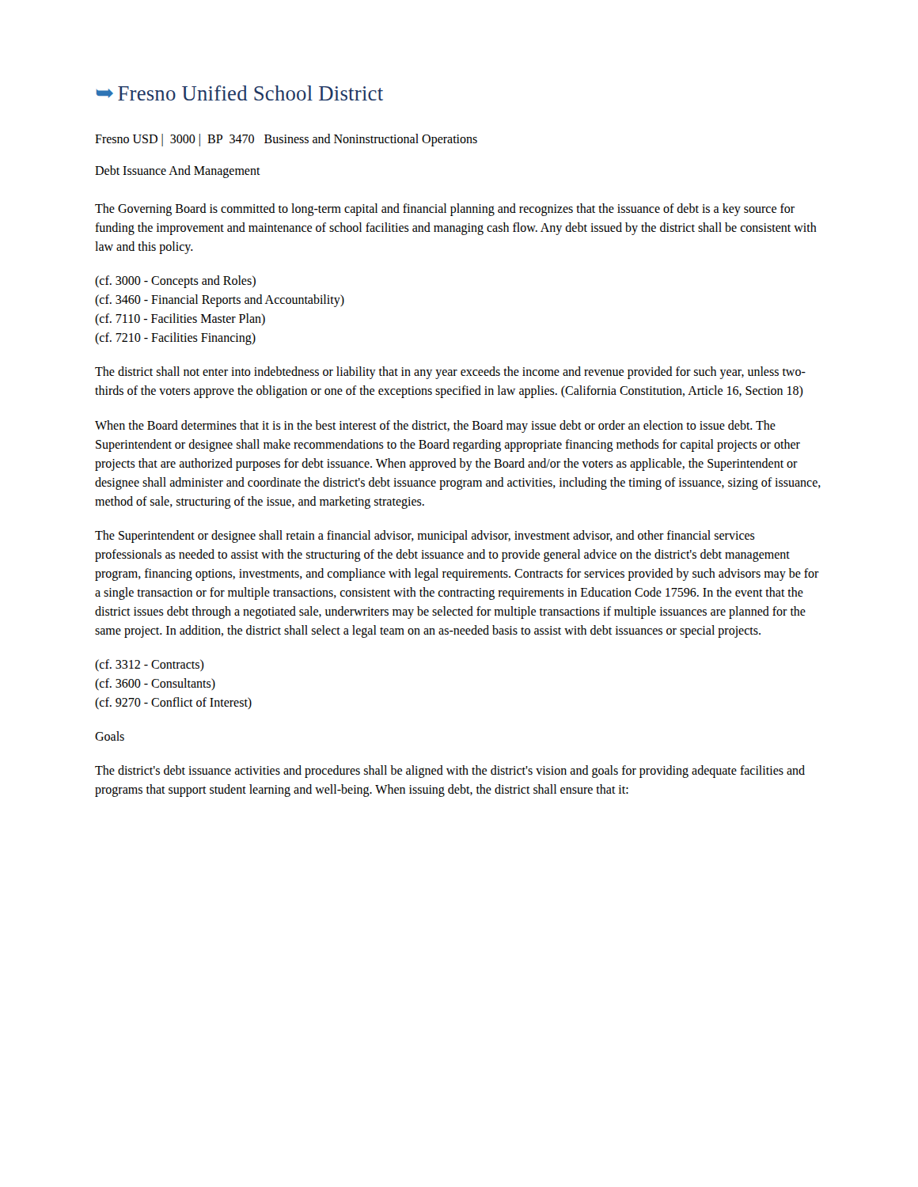➥Fresno Unified School District
Fresno USD | 3000 | BP 3470 Business and Noninstructional Operations
Debt Issuance And Management
The Governing Board is committed to long-term capital and financial planning and recognizes that the issuance of debt is a key source for funding the improvement and maintenance of school facilities and managing cash flow. Any debt issued by the district shall be consistent with law and this policy.
(cf. 3000 - Concepts and Roles) (cf. 3460 - Financial Reports and Accountability) (cf. 7110 - Facilities Master Plan) (cf. 7210 - Facilities Financing)
The district shall not enter into indebtedness or liability that in any year exceeds the income and revenue provided for such year, unless two-thirds of the voters approve the obligation or one of the exceptions specified in law applies. (California Constitution, Article 16, Section 18)
When the Board determines that it is in the best interest of the district, the Board may issue debt or order an election to issue debt. The Superintendent or designee shall make recommendations to the Board regarding appropriate financing methods for capital projects or other projects that are authorized purposes for debt issuance. When approved by the Board and/or the voters as applicable, the Superintendent or designee shall administer and coordinate the district's debt issuance program and activities, including the timing of issuance, sizing of issuance, method of sale, structuring of the issue, and marketing strategies.
The Superintendent or designee shall retain a financial advisor, municipal advisor, investment advisor, and other financial services professionals as needed to assist with the structuring of the debt issuance and to provide general advice on the district's debt management program, financing options, investments, and compliance with legal requirements. Contracts for services provided by such advisors may be for a single transaction or for multiple transactions, consistent with the contracting requirements in Education Code 17596. In the event that the district issues debt through a negotiated sale, underwriters may be selected for multiple transactions if multiple issuances are planned for the same project. In addition, the district shall select a legal team on an as-needed basis to assist with debt issuances or special projects.
(cf. 3312 - Contracts) (cf. 3600 - Consultants) (cf. 9270 - Conflict of Interest)
Goals
The district's debt issuance activities and procedures shall be aligned with the district's vision and goals for providing adequate facilities and programs that support student learning and well-being. When issuing debt, the district shall ensure that it: